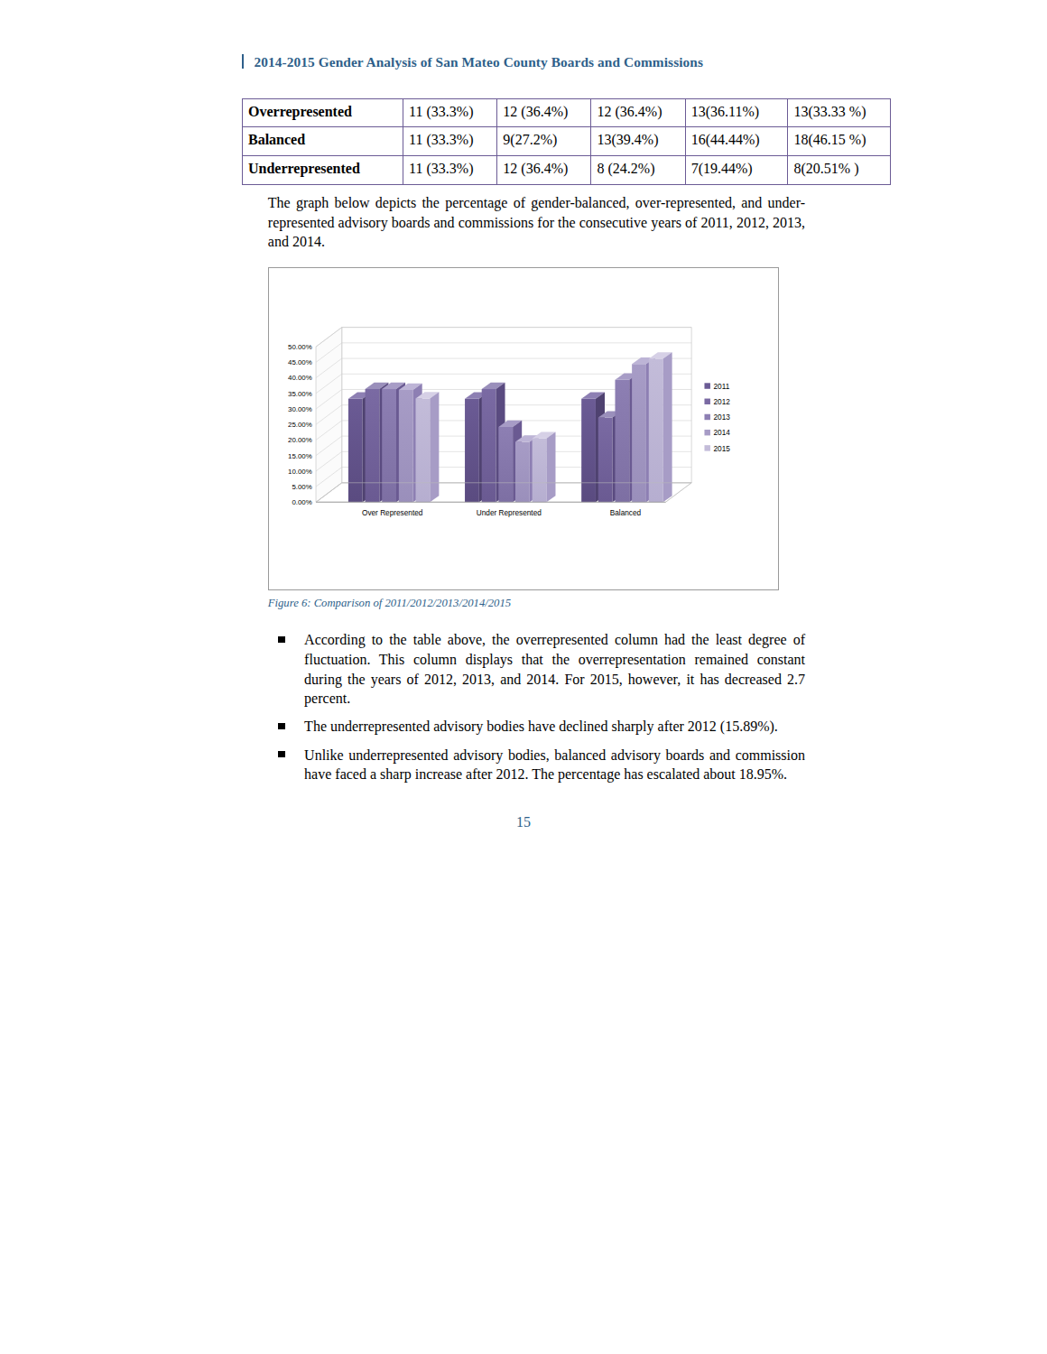2014-2015 Gender Analysis of San Mateo County Boards and Commissions
| Overrepresented | 11 (33.3%) | 12 (36.4%) | 12 (36.4%) | 13(36.11%) | 13(33.33 %) |
| Balanced | 11 (33.3%) | 9(27.2%) | 13(39.4%) | 16(44.44%) | 18(46.15 %) |
| Underrepresented | 11 (33.3%) | 12 (36.4%) | 8 (24.2%) | 7(19.44%) | 8(20.51% ) |
The graph below depicts the percentage of gender-balanced, over-represented, and under-represented advisory boards and commissions for the consecutive years of 2011, 2012, 2013, and 2014.
0.00% 5.00% 10.00% 15.00% 20.00% 25.00% 30.00% 35.00% 40.00% 45.00% 50.00% Over Represented Under Represented Balanced 2011 2012 2013 2014 2015
Figure 6: Comparison of 2011/2012/2013/2014/2015
According to the table above, the overrepresented column had the least degree of fluctuation. This column displays that the overrepresentation remained constant during the years of 2012, 2013, and 2014. For 2015, however, it has decreased 2.7 percent.
The underrepresented advisory bodies have declined sharply after 2012 (15.89%).
Unlike underrepresented advisory bodies, balanced advisory boards and commission have faced a sharp increase after 2012. The percentage has escalated about 18.95%.
15